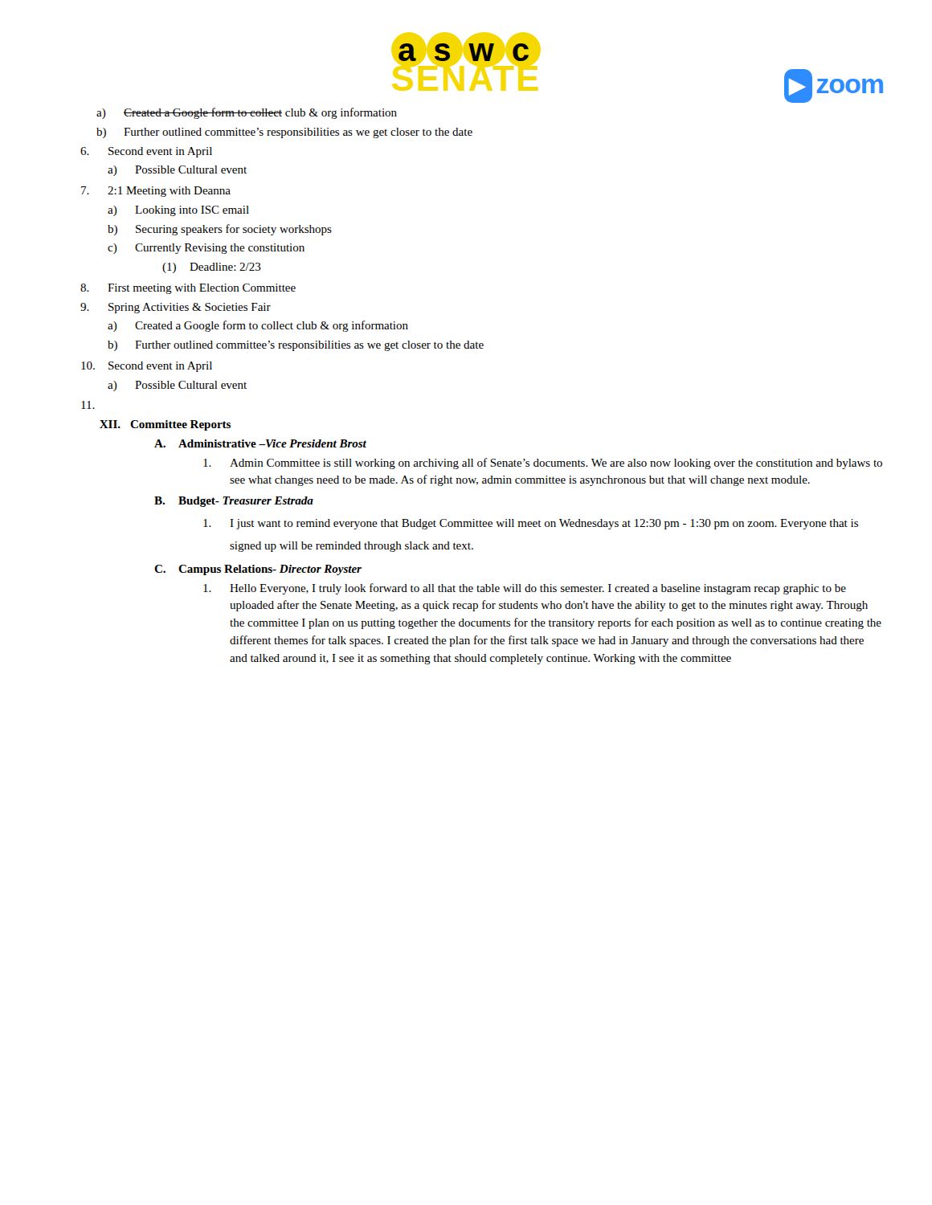aswc
SENATE
▶zoom
a) Created a Google form to collect club & org information
b) Further outlined committee’s responsibilities as we get closer to the date
6. Second event in April
a) Possible Cultural event
7. 2:1 Meeting with Deanna
a) Looking into ISC email
b) Securing speakers for society workshops
c) Currently Revising the constitution
(1) Deadline: 2/23
8. First meeting with Election Committee
9. Spring Activities & Societies Fair
a) Created a Google form to collect club & org information
b) Further outlined committee’s responsibilities as we get closer to the date
10. Second event in April
a) Possible Cultural event
11.
XII. Committee Reports
A. Administrative –Vice President Brost
1. Admin Committee is still working on archiving all of Senate’s documents. We are also now looking over the constitution and bylaws to see what changes need to be made. As of right now, admin committee is asynchronous but that will change next module.
B. Budget- Treasurer Estrada
1. I just want to remind everyone that Budget Committee will meet on Wednesdays at 12:30 pm - 1:30 pm on zoom. Everyone that is signed up will be reminded through slack and text.
C. Campus Relations- Director Royster
1. Hello Everyone, I truly look forward to all that the table will do this semester. I created a baseline instagram recap graphic to be uploaded after the Senate Meeting, as a quick recap for students who don't have the ability to get to the minutes right away. Through the committee I plan on us putting together the documents for the transitory reports for each position as well as to continue creating the different themes for talk spaces. I created the plan for the first talk space we had in January and through the conversations had there and talked around it, I see it as something that should completely continue. Working with the committee